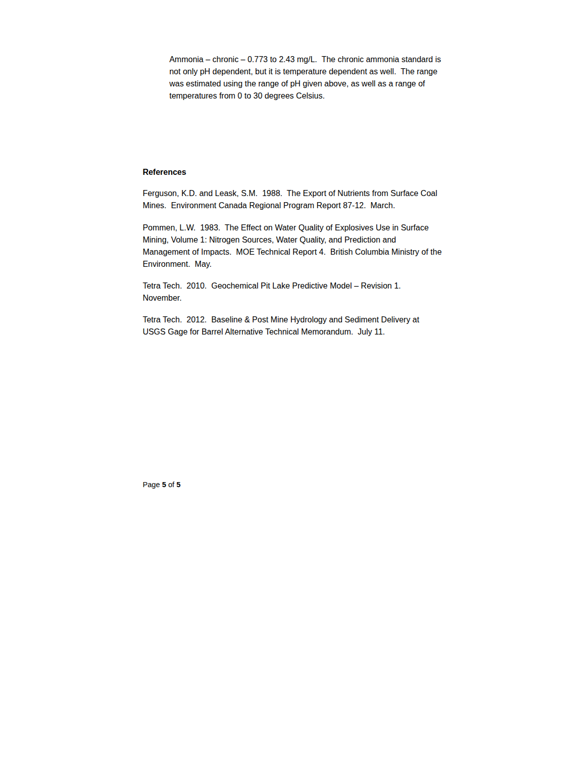Ammonia – chronic – 0.773 to 2.43 mg/L. The chronic ammonia standard is not only pH dependent, but it is temperature dependent as well. The range was estimated using the range of pH given above, as well as a range of temperatures from 0 to 30 degrees Celsius.
References
Ferguson, K.D. and Leask, S.M. 1988. The Export of Nutrients from Surface Coal Mines. Environment Canada Regional Program Report 87-12. March.
Pommen, L.W. 1983. The Effect on Water Quality of Explosives Use in Surface Mining, Volume 1: Nitrogen Sources, Water Quality, and Prediction and Management of Impacts. MOE Technical Report 4. British Columbia Ministry of the Environment. May.
Tetra Tech. 2010. Geochemical Pit Lake Predictive Model – Revision 1. November.
Tetra Tech. 2012. Baseline & Post Mine Hydrology and Sediment Delivery at USGS Gage for Barrel Alternative Technical Memorandum. July 11.
Page 5 of 5